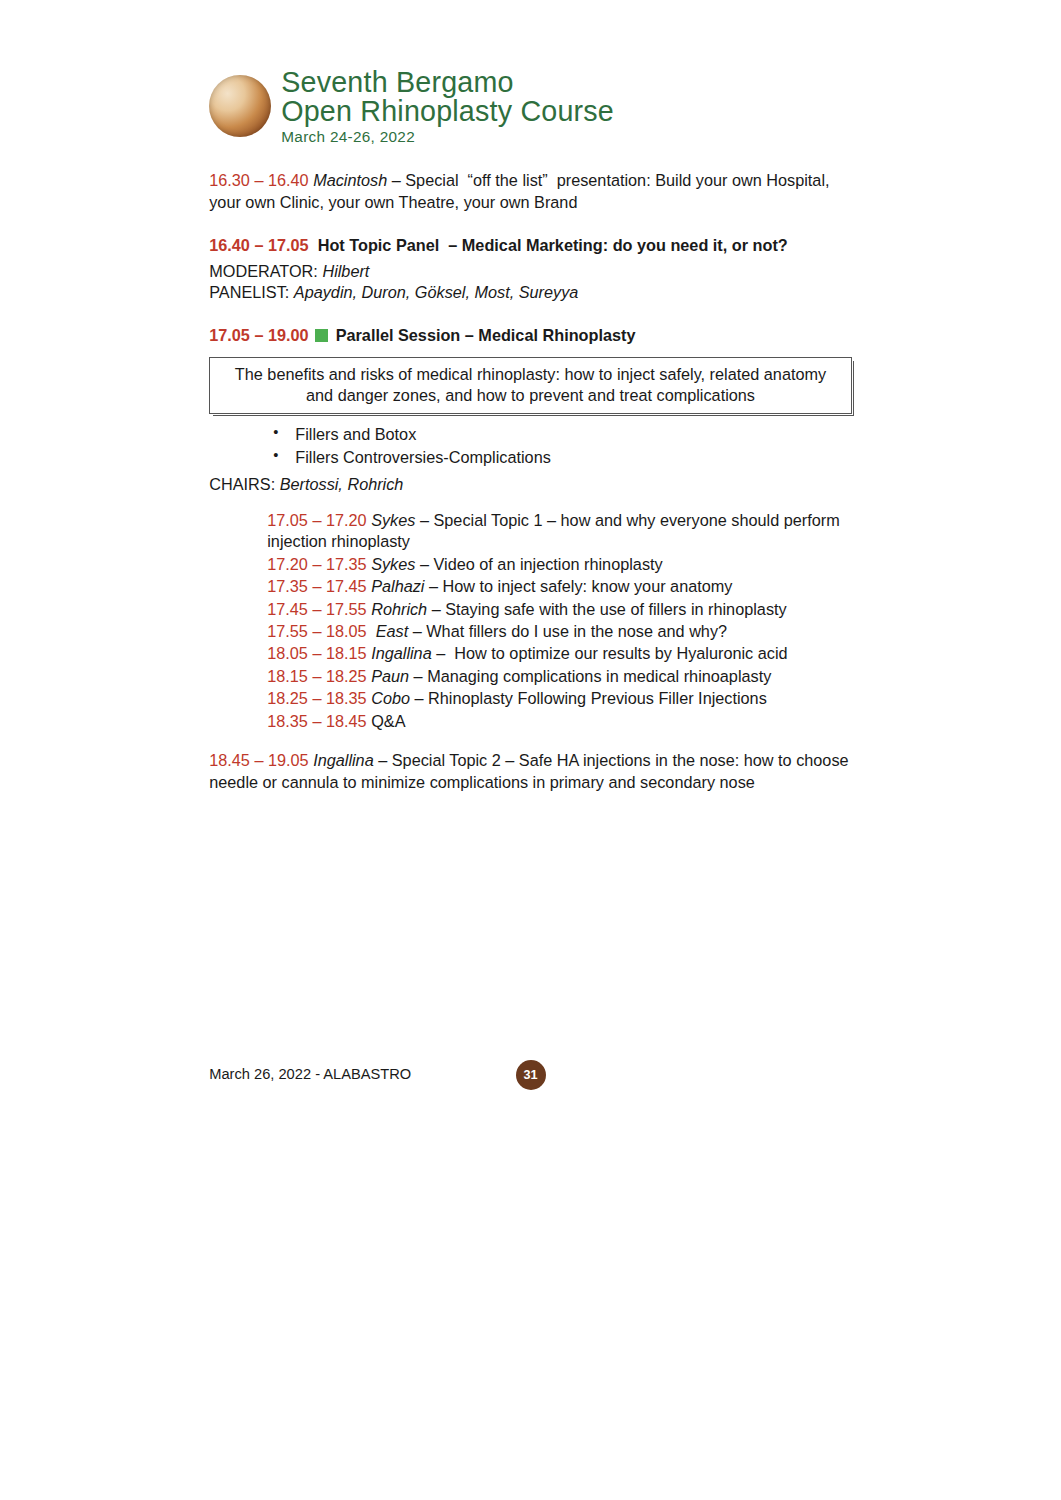Seventh Bergamo Open Rhinoplasty Course March 24-26, 2022
16.30 – 16.40 Macintosh – Special “off the list” presentation: Build your own Hospital, your own Clinic, your own Theatre, your own Brand
16.40 – 17.05 Hot Topic Panel – Medical Marketing: do you need it, or not?
MODERATOR: Hilbert
PANELIST: Apaydin, Duron, Göksel, Most, Sureyya
17.05 – 19.00 Parallel Session – Medical Rhinoplasty
The benefits and risks of medical rhinoplasty: how to inject safely, related anatomy and danger zones, and how to prevent and treat complications
Fillers and Botox
Fillers Controversies-Complications
CHAIRS: Bertossi, Rohrich
17.05 – 17.20 Sykes – Special Topic 1 – how and why everyone should perform injection rhinoplasty
17.20 – 17.35 Sykes – Video of an injection rhinoplasty
17.35 – 17.45 Palhazi – How to inject safely: know your anatomy
17.45 – 17.55 Rohrich – Staying safe with the use of fillers in rhinoplasty
17.55 – 18.05 East – What fillers do I use in the nose and why?
18.05 – 18.15 Ingallina – How to optimize our results by Hyaluronic acid
18.15 – 18.25 Paun – Managing complications in medical rhinoaplasty
18.25 – 18.35 Cobo – Rhinoplasty Following Previous Filler Injections
18.35 – 18.45 Q&A
18.45 – 19.05 Ingallina – Special Topic 2 – Safe HA injections in the nose: how to choose needle or cannula to minimize complications in primary and secondary nose
March 26, 2022 - ALABASTRO
31